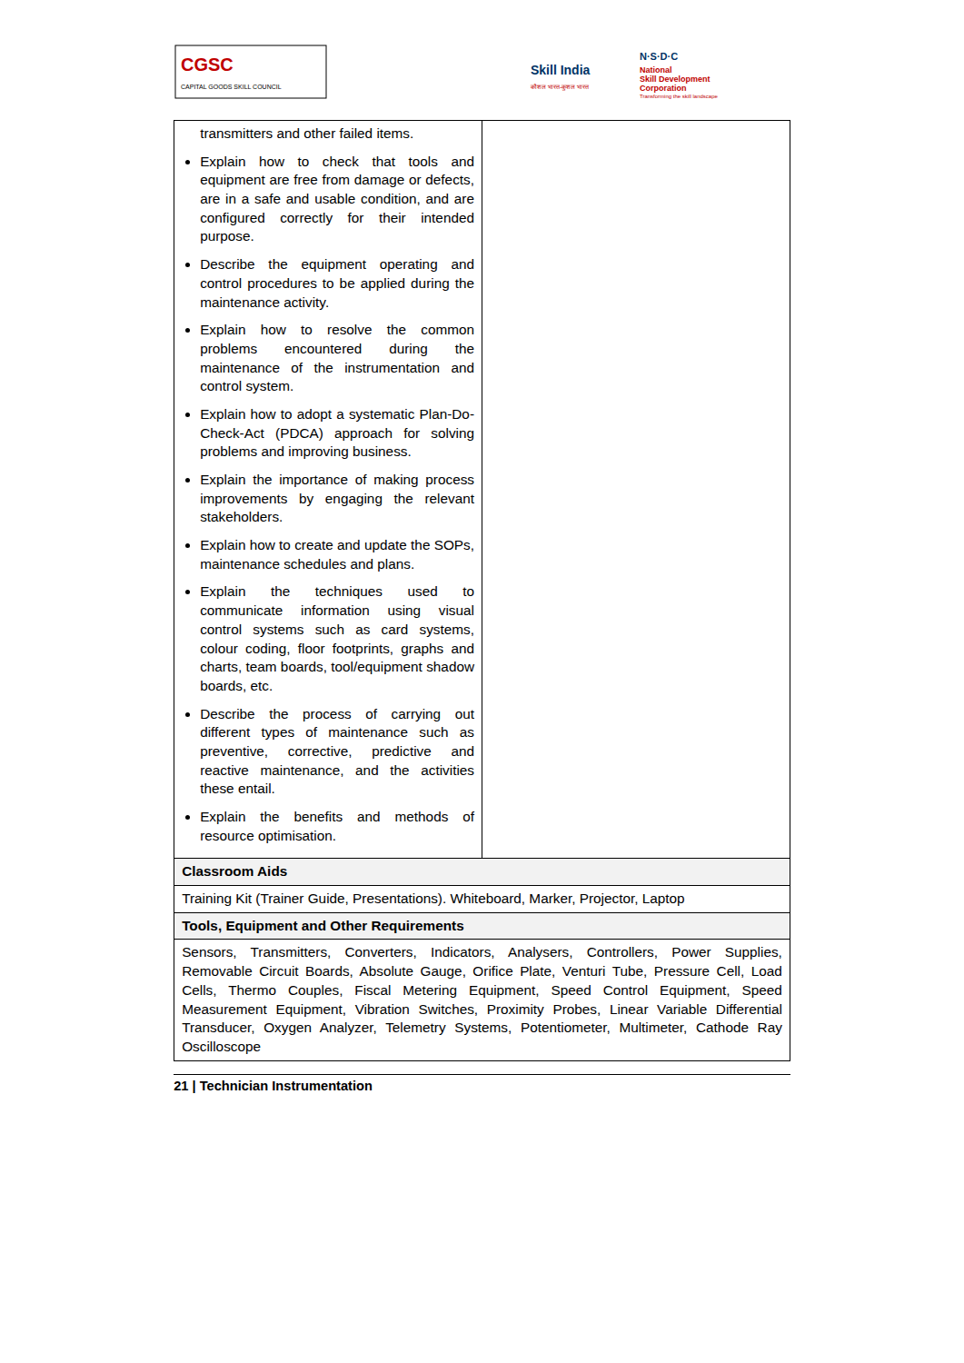| transmitters and other failed items. Explain how to check that tools and equipment are free from damage or defects, are in a safe and usable condition, and are configured correctly for their intended purpose. Describe the equipment operating and control procedures to be applied during the maintenance activity. Explain how to resolve the common problems encountered during the maintenance of the instrumentation and control system. Explain how to adopt a systematic Plan-Do-Check-Act (PDCA) approach for solving problems and improving business. Explain the importance of making process improvements by engaging the relevant stakeholders. Explain how to create and update the SOPs, maintenance schedules and plans. Explain the techniques used to communicate information using visual control systems such as card systems, colour coding, floor footprints, graphs and charts, team boards, tool/equipment shadow boards, etc. Describe the process of carrying out different types of maintenance such as preventive, corrective, predictive and reactive maintenance, and the activities these entail. Explain the benefits and methods of resource optimisation. | |
| Classroom Aids |
| Training Kit (Trainer Guide, Presentations). Whiteboard, Marker, Projector, Laptop |
| Tools, Equipment and Other Requirements |
| Sensors, Transmitters, Converters, Indicators, Analysers, Controllers, Power Supplies, Removable Circuit Boards, Absolute Gauge, Orifice Plate, Venturi Tube, Pressure Cell, Load Cells, Thermo Couples, Fiscal Metering Equipment, Speed Control Equipment, Speed Measurement Equipment, Vibration Switches, Proximity Probes, Linear Variable Differential Transducer, Oxygen Analyzer, Telemetry Systems, Potentiometer, Multimeter, Cathode Ray Oscilloscope |
21 | Technician Instrumentation